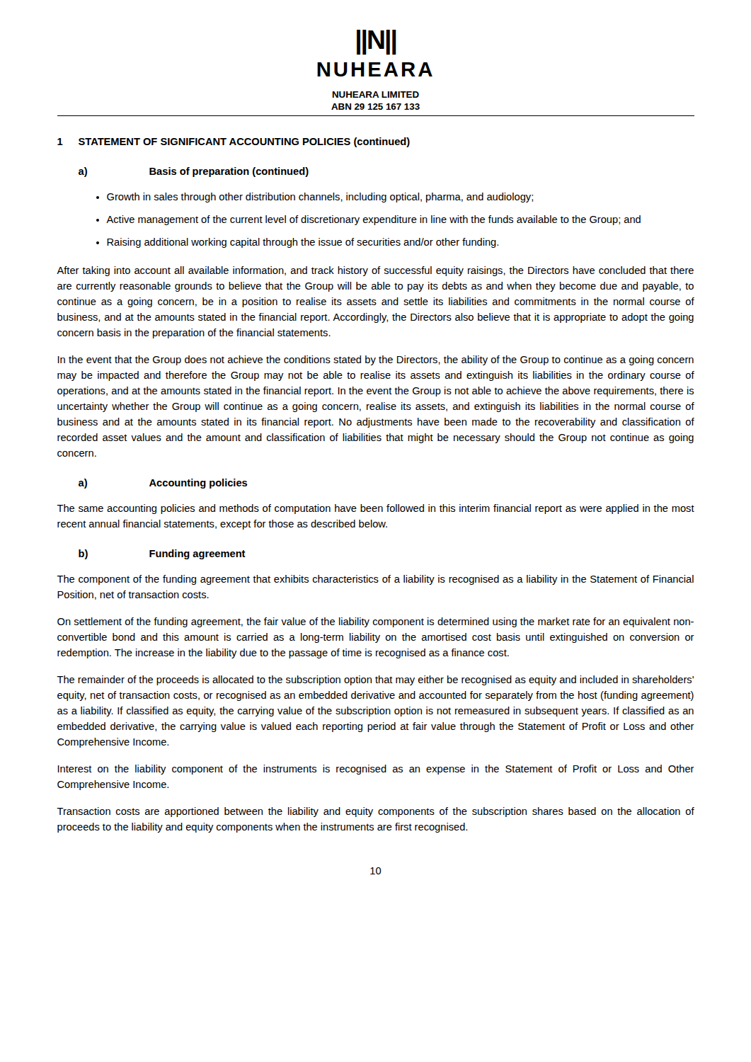||N||
NUHEARA
NUHEARA LIMITED
ABN 29 125 167 133
1 STATEMENT OF SIGNIFICANT ACCOUNTING POLICIES (continued)
a) Basis of preparation (continued)
Growth in sales through other distribution channels, including optical, pharma, and audiology;
Active management of the current level of discretionary expenditure in line with the funds available to the Group; and
Raising additional working capital through the issue of securities and/or other funding.
After taking into account all available information, and track history of successful equity raisings, the Directors have concluded that there are currently reasonable grounds to believe that the Group will be able to pay its debts as and when they become due and payable, to continue as a going concern, be in a position to realise its assets and settle its liabilities and commitments in the normal course of business, and at the amounts stated in the financial report. Accordingly, the Directors also believe that it is appropriate to adopt the going concern basis in the preparation of the financial statements.
In the event that the Group does not achieve the conditions stated by the Directors, the ability of the Group to continue as a going concern may be impacted and therefore the Group may not be able to realise its assets and extinguish its liabilities in the ordinary course of operations, and at the amounts stated in the financial report. In the event the Group is not able to achieve the above requirements, there is uncertainty whether the Group will continue as a going concern, realise its assets, and extinguish its liabilities in the normal course of business and at the amounts stated in its financial report. No adjustments have been made to the recoverability and classification of recorded asset values and the amount and classification of liabilities that might be necessary should the Group not continue as going concern.
a) Accounting policies
The same accounting policies and methods of computation have been followed in this interim financial report as were applied in the most recent annual financial statements, except for those as described below.
b) Funding agreement
The component of the funding agreement that exhibits characteristics of a liability is recognised as a liability in the Statement of Financial Position, net of transaction costs.
On settlement of the funding agreement, the fair value of the liability component is determined using the market rate for an equivalent non-convertible bond and this amount is carried as a long-term liability on the amortised cost basis until extinguished on conversion or redemption. The increase in the liability due to the passage of time is recognised as a finance cost.
The remainder of the proceeds is allocated to the subscription option that may either be recognised as equity and included in shareholders' equity, net of transaction costs, or recognised as an embedded derivative and accounted for separately from the host (funding agreement) as a liability. If classified as equity, the carrying value of the subscription option is not remeasured in subsequent years. If classified as an embedded derivative, the carrying value is valued each reporting period at fair value through the Statement of Profit or Loss and other Comprehensive Income.
Interest on the liability component of the instruments is recognised as an expense in the Statement of Profit or Loss and Other Comprehensive Income.
Transaction costs are apportioned between the liability and equity components of the subscription shares based on the allocation of proceeds to the liability and equity components when the instruments are first recognised.
10